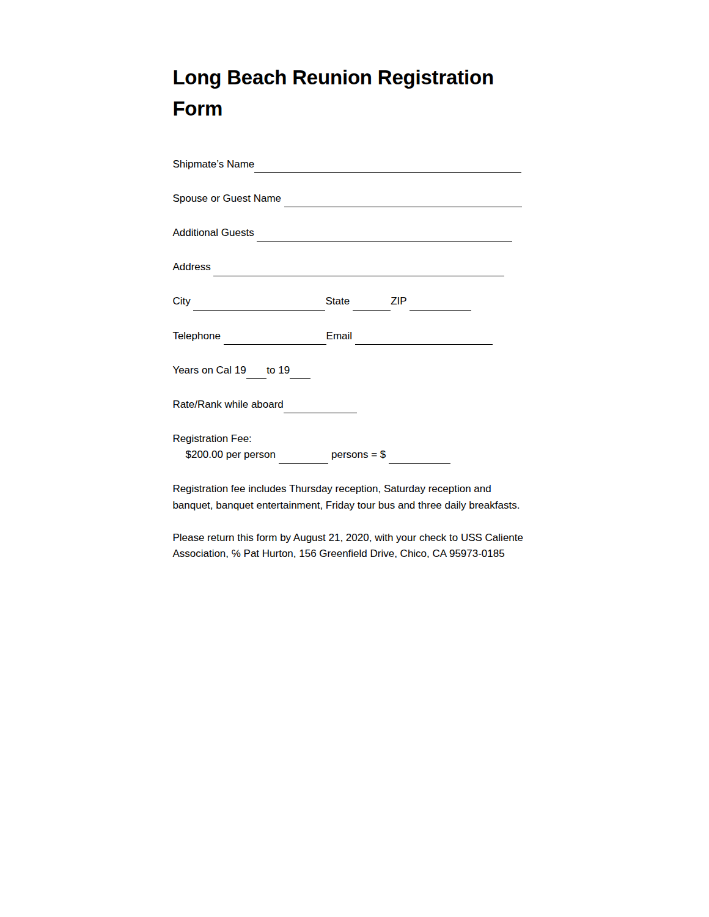Long Beach Reunion Registration Form
Shipmate’s Name
Spouse or Guest Name
Additional Guests
Address
City State ZIP
Telephone Email
Years on Cal 19 to 19
Rate/Rank while aboard
Registration Fee:
$200.00 per person persons = $
Registration fee includes Thursday reception, Saturday reception and banquet, banquet entertainment, Friday tour bus and three daily breakfasts.
Please return this form by August 21, 2020, with your check to USS Caliente Association, ℅ Pat Hurton, 156 Greenfield Drive, Chico, CA 95973-0185